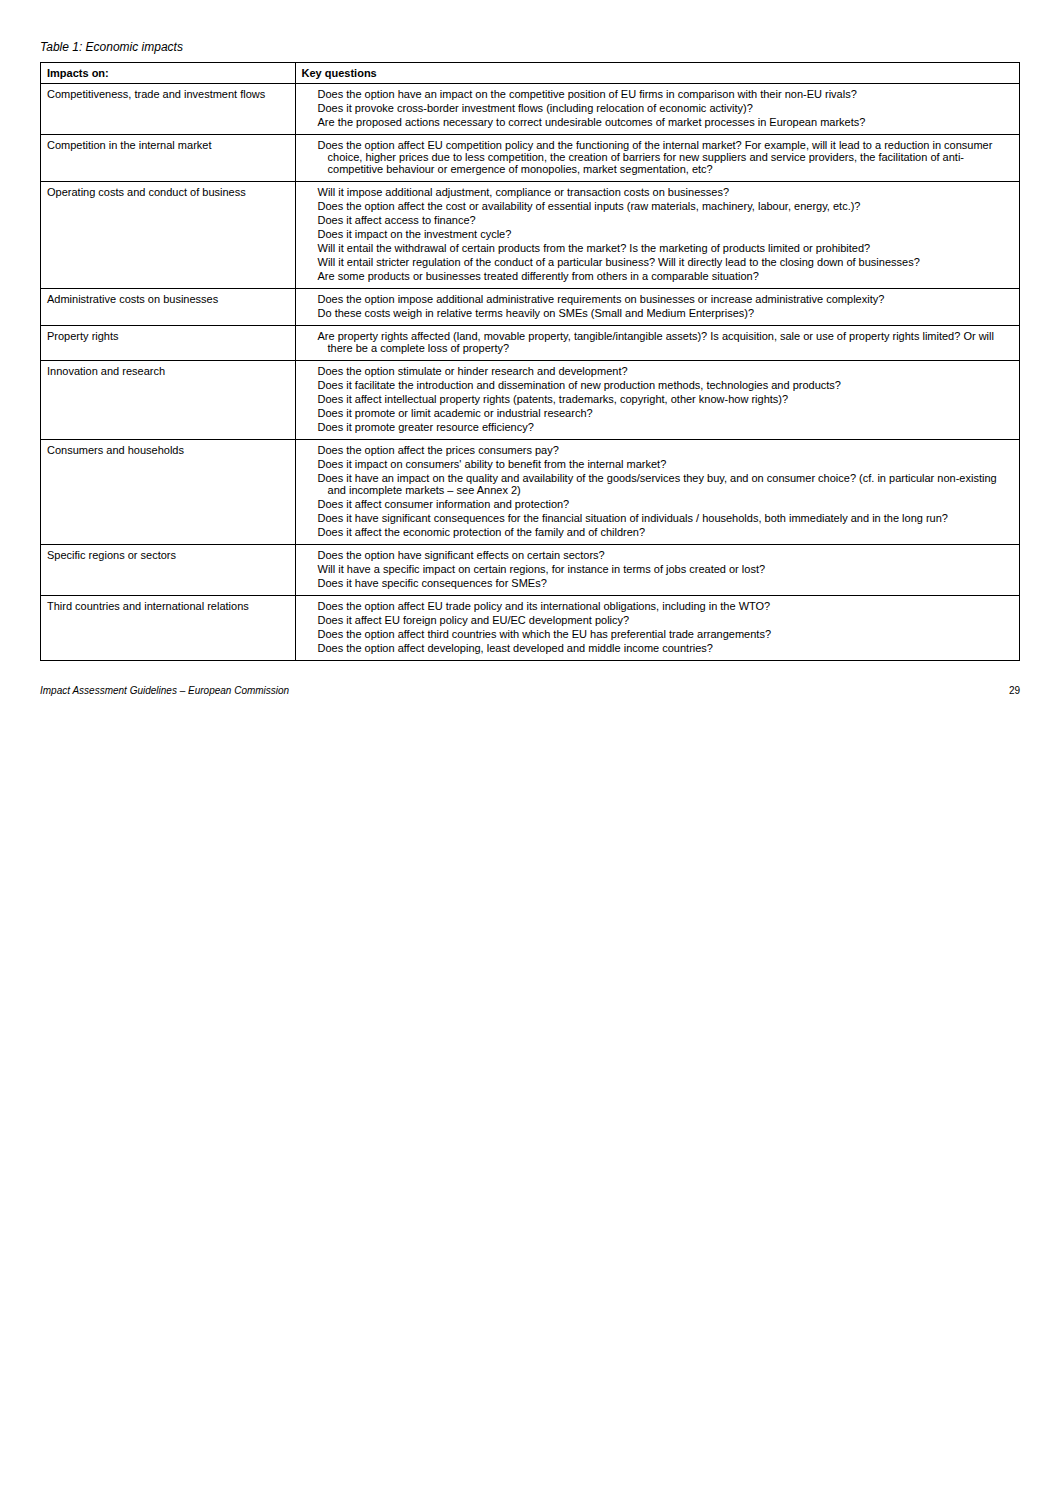Table 1: Economic impacts
| Impacts on: | Key questions |
| --- | --- |
| Competitiveness, trade and investment flows | Does the option have an impact on the competitive position of EU firms in comparison with their non-EU rivals? Does it provoke cross-border investment flows (including relocation of economic activity)? Are the proposed actions necessary to correct undesirable outcomes of market processes in European markets? |
| Competition in the internal market | Does the option affect EU competition policy and the functioning of the internal market? For example, will it lead to a reduction in consumer choice, higher prices due to less competition, the creation of barriers for new suppliers and service providers, the facilitation of anti-competitive behaviour or emergence of monopolies, market segmentation, etc? |
| Operating costs and conduct of business | Will it impose additional adjustment, compliance or transaction costs on businesses? Does the option affect the cost or availability of essential inputs (raw materials, machinery, labour, energy, etc.)? Does it affect access to finance? Does it impact on the investment cycle? Will it entail the withdrawal of certain products from the market? Is the marketing of products limited or prohibited? Will it entail stricter regulation of the conduct of a particular business? Will it directly lead to the closing down of businesses? Are some products or businesses treated differently from others in a comparable situation? |
| Administrative costs on businesses | Does the option impose additional administrative requirements on businesses or increase administrative complexity? Do these costs weigh in relative terms heavily on SMEs (Small and Medium Enterprises)? |
| Property rights | Are property rights affected (land, movable property, tangible/intangible assets)? Is acquisition, sale or use of property rights limited? Or will there be a complete loss of property? |
| Innovation and research | Does the option stimulate or hinder research and development? Does it facilitate the introduction and dissemination of new production methods, technologies and products? Does it affect intellectual property rights (patents, trademarks, copyright, other know-how rights)? Does it promote or limit academic or industrial research? Does it promote greater resource efficiency? |
| Consumers and households | Does the option affect the prices consumers pay? Does it impact on consumers' ability to benefit from the internal market? Does it have an impact on the quality and availability of the goods/services they buy, and on consumer choice? (cf. in particular non-existing and incomplete markets – see Annex 2) Does it affect consumer information and protection? Does it have significant consequences for the financial situation of individuals / households, both immediately and in the long run? Does it affect the economic protection of the family and of children? |
| Specific regions or sectors | Does the option have significant effects on certain sectors? Will it have a specific impact on certain regions, for instance in terms of jobs created or lost? Does it have specific consequences for SMEs? |
| Third countries and international relations | Does the option affect EU trade policy and its international obligations, including in the WTO? Does it affect EU foreign policy and EU/EC development policy? Does the option affect third countries with which the EU has preferential trade arrangements? Does the option affect developing, least developed and middle income countries? |
Impact Assessment Guidelines – European Commission 29